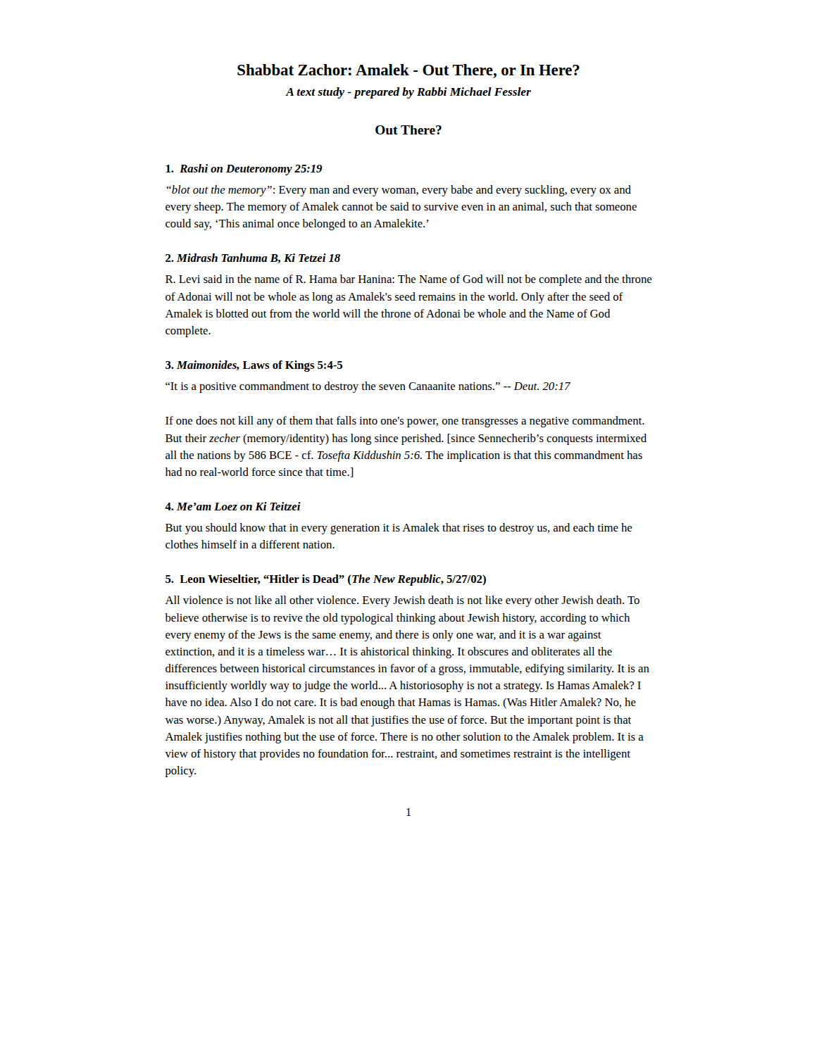Shabbat Zachor: Amalek - Out There, or In Here?
A text study - prepared by Rabbi Michael Fessler
Out There?
1. Rashi on Deuteronomy 25:19
“blot out the memory”: Every man and every woman, every babe and every suckling, every ox and every sheep. The memory of Amalek cannot be said to survive even in an animal, such that someone could say, ‘This animal once belonged to an Amalekite.’
2. Midrash Tanhuma B, Ki Tetzei 18
R. Levi said in the name of R. Hama bar Hanina: The Name of God will not be complete and the throne of Adonai will not be whole as long as Amalek's seed remains in the world. Only after the seed of Amalek is blotted out from the world will the throne of Adonai be whole and the Name of God complete.
3. Maimonides, Laws of Kings 5:4-5
“It is a positive commandment to destroy the seven Canaanite nations.” -- Deut. 20:17
If one does not kill any of them that falls into one's power, one transgresses a negative commandment. But their zecher (memory/identity) has long since perished. [since Sennecherib’s conquests intermixed all the nations by 586 BCE - cf. Tosefta Kiddushin 5:6. The implication is that this commandment has had no real-world force since that time.]
4. Me’am Loez on Ki Teitzei
But you should know that in every generation it is Amalek that rises to destroy us, and each time he clothes himself in a different nation.
5. Leon Wieseltier, “Hitler is Dead” (The New Republic, 5/27/02)
All violence is not like all other violence. Every Jewish death is not like every other Jewish death. To believe otherwise is to revive the old typological thinking about Jewish history, according to which every enemy of the Jews is the same enemy, and there is only one war, and it is a war against extinction, and it is a timeless war… It is ahistorical thinking. It obscures and obliterates all the differences between historical circumstances in favor of a gross, immutable, edifying similarity. It is an insufficiently worldly way to judge the world... A historiosophy is not a strategy. Is Hamas Amalek? I have no idea. Also I do not care. It is bad enough that Hamas is Hamas. (Was Hitler Amalek? No, he was worse.) Anyway, Amalek is not all that justifies the use of force. But the important point is that Amalek justifies nothing but the use of force. There is no other solution to the Amalek problem. It is a view of history that provides no foundation for... restraint, and sometimes restraint is the intelligent policy.
1